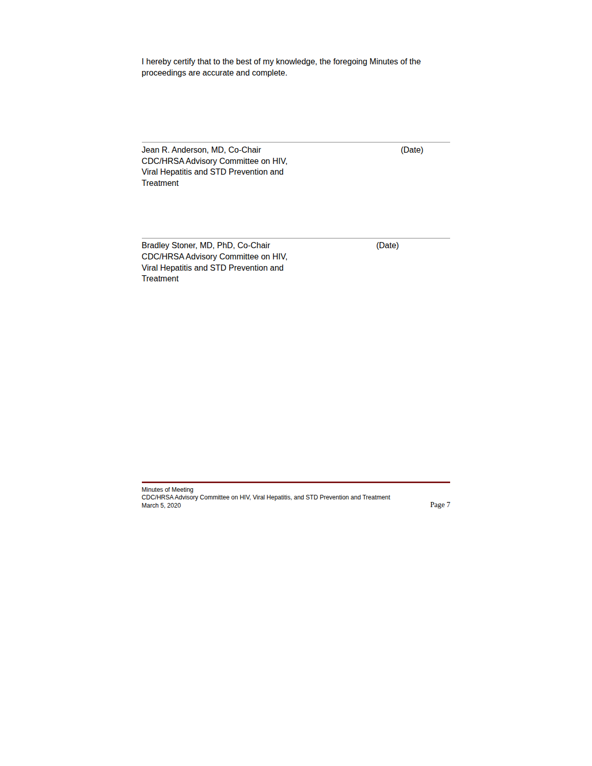I hereby certify that to the best of my knowledge, the foregoing Minutes of the proceedings are accurate and complete.
Jean R. Anderson, MD, Co-Chair CDC/HRSA Advisory Committee on HIV, Viral Hepatitis and STD Prevention and Treatment
(Date)
Bradley Stoner, MD, PhD, Co-Chair CDC/HRSA Advisory Committee on HIV, Viral Hepatitis and STD Prevention and Treatment
(Date)
Minutes of Meeting
CDC/HRSA Advisory Committee on HIV, Viral Hepatitis, and STD Prevention and Treatment
March 5, 2020
Page 7